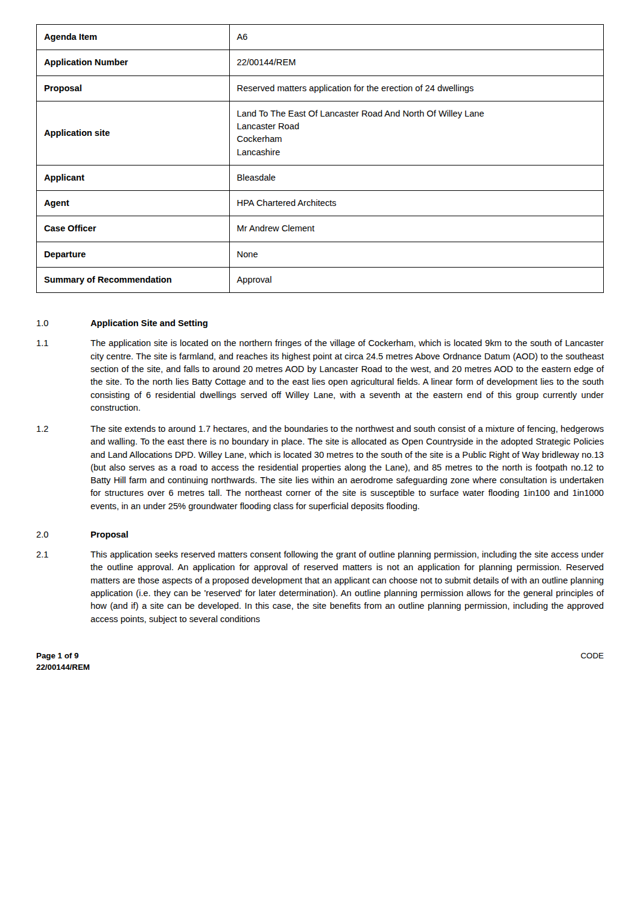| Agenda Item | A6 |
| Application Number | 22/00144/REM |
| Proposal | Reserved matters application for the erection of 24 dwellings |
| Application site | Land To The East Of Lancaster Road And North Of Willey Lane Lancaster Road Cockerham Lancashire |
| Applicant | Bleasdale |
| Agent | HPA Chartered Architects |
| Case Officer | Mr Andrew Clement |
| Departure | None |
| Summary of Recommendation | Approval |
1.0
Application Site and Setting
1.1
The application site is located on the northern fringes of the village of Cockerham, which is located 9km to the south of Lancaster city centre. The site is farmland, and reaches its highest point at circa 24.5 metres Above Ordnance Datum (AOD) to the southeast section of the site, and falls to around 20 metres AOD by Lancaster Road to the west, and 20 metres AOD to the eastern edge of the site. To the north lies Batty Cottage and to the east lies open agricultural fields. A linear form of development lies to the south consisting of 6 residential dwellings served off Willey Lane, with a seventh at the eastern end of this group currently under construction.
1.2
The site extends to around 1.7 hectares, and the boundaries to the northwest and south consist of a mixture of fencing, hedgerows and walling. To the east there is no boundary in place. The site is allocated as Open Countryside in the adopted Strategic Policies and Land Allocations DPD. Willey Lane, which is located 30 metres to the south of the site is a Public Right of Way bridleway no.13 (but also serves as a road to access the residential properties along the Lane), and 85 metres to the north is footpath no.12 to Batty Hill farm and continuing northwards. The site lies within an aerodrome safeguarding zone where consultation is undertaken for structures over 6 metres tall. The northeast corner of the site is susceptible to surface water flooding 1in100 and 1in1000 events, in an under 25% groundwater flooding class for superficial deposits flooding.
2.0
Proposal
2.1
This application seeks reserved matters consent following the grant of outline planning permission, including the site access under the outline approval. An application for approval of reserved matters is not an application for planning permission. Reserved matters are those aspects of a proposed development that an applicant can choose not to submit details of with an outline planning application (i.e. they can be 'reserved' for later determination). An outline planning permission allows for the general principles of how (and if) a site can be developed. In this case, the site benefits from an outline planning permission, including the approved access points, subject to several conditions
Page 1 of 9
22/00144/REM
CODE